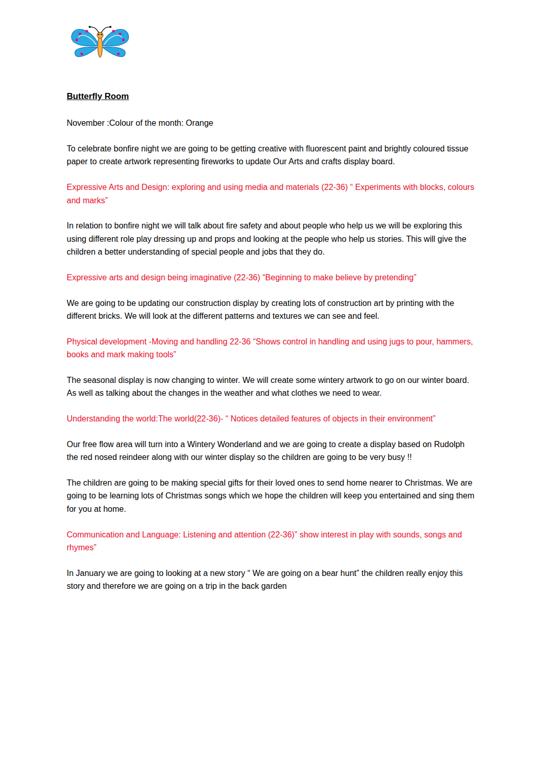Butterfly Room
November :Colour of the month: Orange
To celebrate bonfire night we are going to be getting creative with fluorescent paint and brightly coloured tissue paper to create artwork representing fireworks to update Our Arts and crafts display board.
Expressive Arts and Design: exploring and using media and materials (22-36) “ Experiments with blocks, colours and marks”
In relation to bonfire night we will talk about fire safety and about people who help us we will be exploring this using different role play dressing up and props and looking at the people who help us stories. This will give the children a better understanding of special people and jobs that they do.
Expressive arts and design being imaginative (22-36) “Beginning to make believe by pretending”
We are going to be updating our construction display by creating lots of construction art by printing with the different bricks. We will look at the different patterns and textures we can see and feel.
Physical development -Moving and handling 22-36 “Shows control in handling and using jugs to pour, hammers, books and mark making tools”
The seasonal display is now changing to winter. We will create some wintery artwork to go on our winter board. As well as talking about the changes in the weather and what clothes we need to wear.
Understanding the world:The world(22-36)- “ Notices detailed features of objects in their environment”
Our free flow area will turn into a Wintery Wonderland and we are going to create a display based on Rudolph the red nosed reindeer along with our winter display so the children are going to be very busy !!
The children are going to be making special gifts for their loved ones to send home nearer to Christmas. We are going to be learning lots of Christmas songs which we hope the children will keep you entertained and sing them for you at home.
Communication and Language: Listening and attention (22-36)” show interest in play with sounds, songs and rhymes”
In January we are going to looking at a new story “ We are going on a bear hunt” the children really enjoy this story and therefore we are going on a trip in the back garden